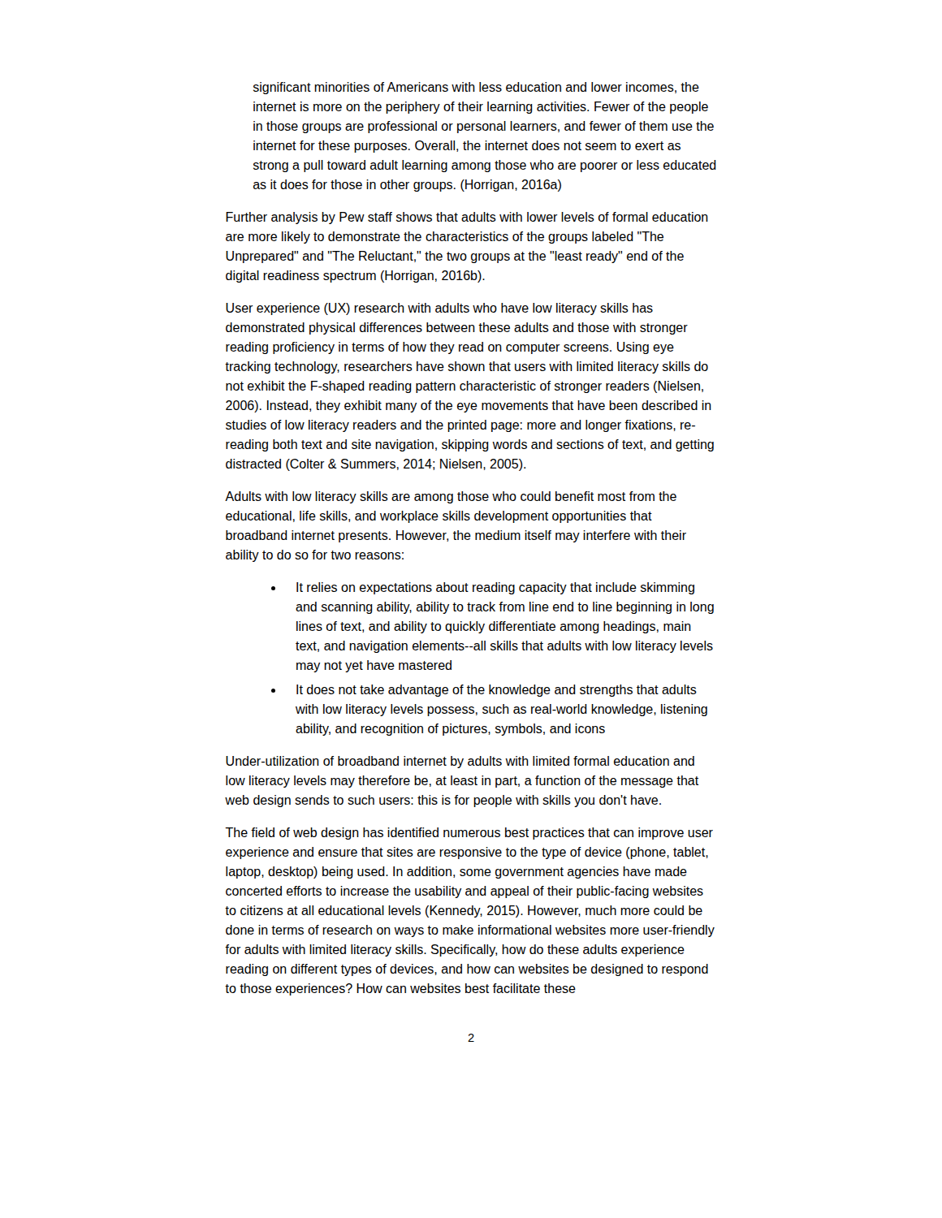significant minorities of Americans with less education and lower incomes, the internet is more on the periphery of their learning activities. Fewer of the people in those groups are professional or personal learners, and fewer of them use the internet for these purposes. Overall, the internet does not seem to exert as strong a pull toward adult learning among those who are poorer or less educated as it does for those in other groups. (Horrigan, 2016a)
Further analysis by Pew staff shows that adults with lower levels of formal education are more likely to demonstrate the characteristics of the groups labeled "The Unprepared" and "The Reluctant," the two groups at the "least ready" end of the digital readiness spectrum (Horrigan, 2016b).
User experience (UX) research with adults who have low literacy skills has demonstrated physical differences between these adults and those with stronger reading proficiency in terms of how they read on computer screens. Using eye tracking technology, researchers have shown that users with limited literacy skills do not exhibit the F-shaped reading pattern characteristic of stronger readers (Nielsen, 2006). Instead, they exhibit many of the eye movements that have been described in studies of low literacy readers and the printed page: more and longer fixations, re-reading both text and site navigation, skipping words and sections of text, and getting distracted (Colter & Summers, 2014; Nielsen, 2005).
Adults with low literacy skills are among those who could benefit most from the educational, life skills, and workplace skills development opportunities that broadband internet presents. However, the medium itself may interfere with their ability to do so for two reasons:
It relies on expectations about reading capacity that include skimming and scanning ability, ability to track from line end to line beginning in long lines of text, and ability to quickly differentiate among headings, main text, and navigation elements--all skills that adults with low literacy levels may not yet have mastered
It does not take advantage of the knowledge and strengths that adults with low literacy levels possess, such as real-world knowledge, listening ability, and recognition of pictures, symbols, and icons
Under-utilization of broadband internet by adults with limited formal education and low literacy levels may therefore be, at least in part, a function of the message that web design sends to such users: this is for people with skills you don't have.
The field of web design has identified numerous best practices that can improve user experience and ensure that sites are responsive to the type of device (phone, tablet, laptop, desktop) being used. In addition, some government agencies have made concerted efforts to increase the usability and appeal of their public-facing websites to citizens at all educational levels (Kennedy, 2015). However, much more could be done in terms of research on ways to make informational websites more user-friendly for adults with limited literacy skills. Specifically, how do these adults experience reading on different types of devices, and how can websites be designed to respond to those experiences? How can websites best facilitate these
2